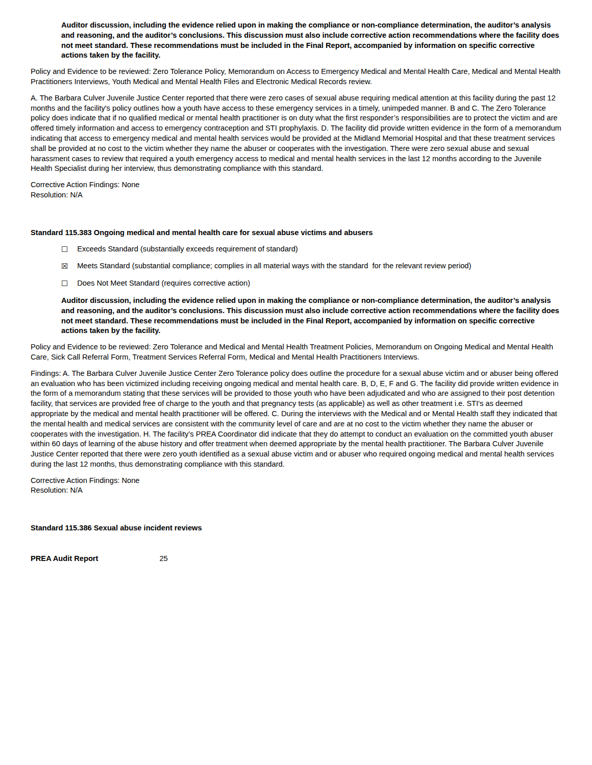Auditor discussion, including the evidence relied upon in making the compliance or non-compliance determination, the auditor’s analysis and reasoning, and the auditor’s conclusions. This discussion must also include corrective action recommendations where the facility does not meet standard. These recommendations must be included in the Final Report, accompanied by information on specific corrective actions taken by the facility.
Policy and Evidence to be reviewed: Zero Tolerance Policy, Memorandum on Access to Emergency Medical and Mental Health Care, Medical and Mental Health Practitioners Interviews, Youth Medical and Mental Health Files and Electronic Medical Records review.
A. The Barbara Culver Juvenile Justice Center reported that there were zero cases of sexual abuse requiring medical attention at this facility during the past 12 months and the facility's policy outlines how a youth have access to these emergency services in a timely, unimpeded manner. B and C. The Zero Tolerance policy does indicate that if no qualified medical or mental health practitioner is on duty what the first responder’s responsibilities are to protect the victim and are offered timely information and access to emergency contraception and STI prophylaxis. D. The facility did provide written evidence in the form of a memorandum indicating that access to emergency medical and mental health services would be provided at the Midland Memorial Hospital and that these treatment services shall be provided at no cost to the victim whether they name the abuser or cooperates with the investigation. There were zero sexual abuse and sexual harassment cases to review that required a youth emergency access to medical and mental health services in the last 12 months according to the Juvenile Health Specialist during her interview, thus demonstrating compliance with this standard.
Corrective Action Findings: None
Resolution: N/A
Standard 115.383 Ongoing medical and mental health care for sexual abuse victims and abusers
☐ Exceeds Standard (substantially exceeds requirement of standard)
☒ Meets Standard (substantial compliance; complies in all material ways with the standard for the relevant review period)
☐ Does Not Meet Standard (requires corrective action)
Auditor discussion, including the evidence relied upon in making the compliance or non-compliance determination, the auditor’s analysis and reasoning, and the auditor’s conclusions. This discussion must also include corrective action recommendations where the facility does not meet standard. These recommendations must be included in the Final Report, accompanied by information on specific corrective actions taken by the facility.
Policy and Evidence to be reviewed: Zero Tolerance and Medical and Mental Health Treatment Policies, Memorandum on Ongoing Medical and Mental Health Care, Sick Call Referral Form, Treatment Services Referral Form, Medical and Mental Health Practitioners Interviews.
Findings: A. The Barbara Culver Juvenile Justice Center Zero Tolerance policy does outline the procedure for a sexual abuse victim and or abuser being offered an evaluation who has been victimized including receiving ongoing medical and mental health care. B, D, E, F and G. The facility did provide written evidence in the form of a memorandum stating that these services will be provided to those youth who have been adjudicated and who are assigned to their post detention facility, that services are provided free of charge to the youth and that pregnancy tests (as applicable) as well as other treatment i.e. STI's as deemed appropriate by the medical and mental health practitioner will be offered. C. During the interviews with the Medical and or Mental Health staff they indicated that the mental health and medical services are consistent with the community level of care and are at no cost to the victim whether they name the abuser or cooperates with the investigation. H. The facility’s PREA Coordinator did indicate that they do attempt to conduct an evaluation on the committed youth abuser within 60 days of learning of the abuse history and offer treatment when deemed appropriate by the mental health practitioner. The Barbara Culver Juvenile Justice Center reported that there were zero youth identified as a sexual abuse victim and or abuser who required ongoing medical and mental health services during the last 12 months, thus demonstrating compliance with this standard.
Corrective Action Findings: None
Resolution: N/A
Standard 115.386 Sexual abuse incident reviews
PREA Audit Report 25